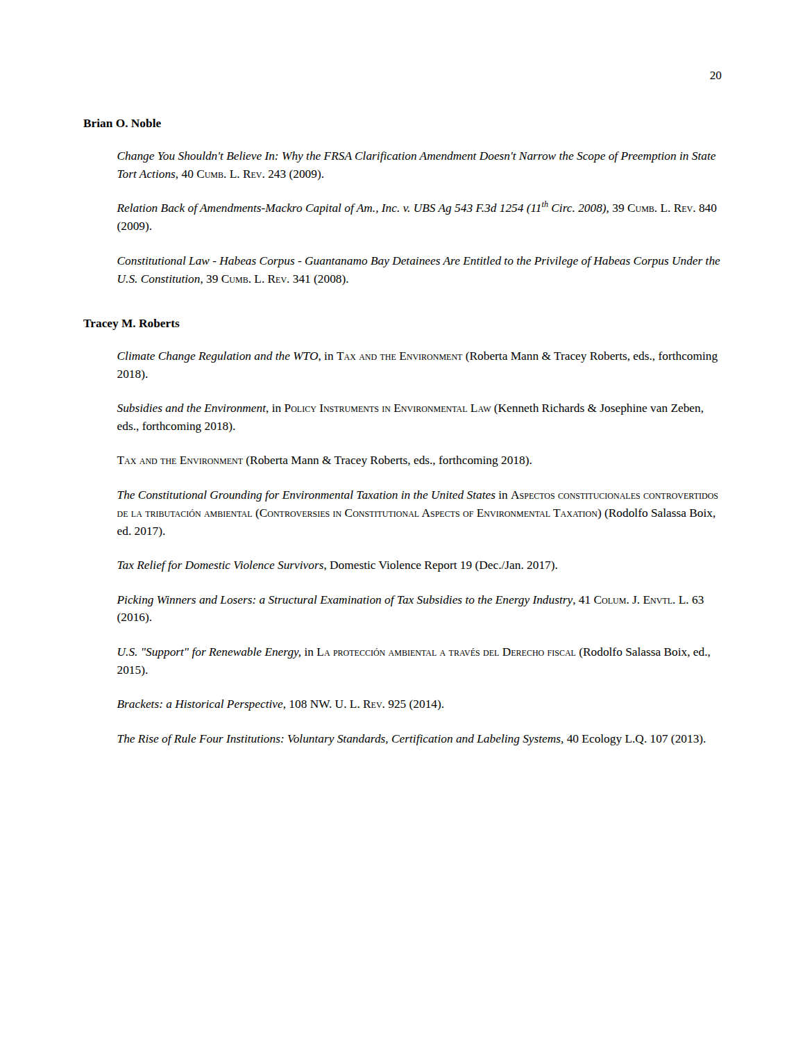20
Brian O. Noble
Change You Shouldn't Believe In: Why the FRSA Clarification Amendment Doesn't Narrow the Scope of Preemption in State Tort Actions, 40 Cumb. L. Rev. 243 (2009).
Relation Back of Amendments-Mackro Capital of Am., Inc. v. UBS Ag 543 F.3d 1254 (11th Circ. 2008), 39 Cumb. L. Rev. 840 (2009).
Constitutional Law - Habeas Corpus - Guantanamo Bay Detainees Are Entitled to the Privilege of Habeas Corpus Under the U.S. Constitution, 39 Cumb. L. Rev. 341 (2008).
Tracey M. Roberts
Climate Change Regulation and the WTO, in Tax and the Environment (Roberta Mann & Tracey Roberts, eds., forthcoming 2018).
Subsidies and the Environment, in Policy Instruments in Environmental Law (Kenneth Richards & Josephine van Zeben, eds., forthcoming 2018).
Tax and the Environment (Roberta Mann & Tracey Roberts, eds., forthcoming 2018).
The Constitutional Grounding for Environmental Taxation in the United States in Aspectos constitucionales controvertidos de la tributación ambiental (Controversies in Constitutional Aspects of Environmental Taxation) (Rodolfo Salassa Boix, ed. 2017).
Tax Relief for Domestic Violence Survivors, Domestic Violence Report 19 (Dec./Jan. 2017).
Picking Winners and Losers: a Structural Examination of Tax Subsidies to the Energy Industry, 41 Colum. J. Envtl. L. 63 (2016).
U.S. "Support" for Renewable Energy, in La protección ambiental a través del Derecho fiscal (Rodolfo Salassa Boix, ed., 2015).
Brackets: a Historical Perspective, 108 NW. U. L. Rev. 925 (2014).
The Rise of Rule Four Institutions: Voluntary Standards, Certification and Labeling Systems, 40 Ecology L.Q. 107 (2013).